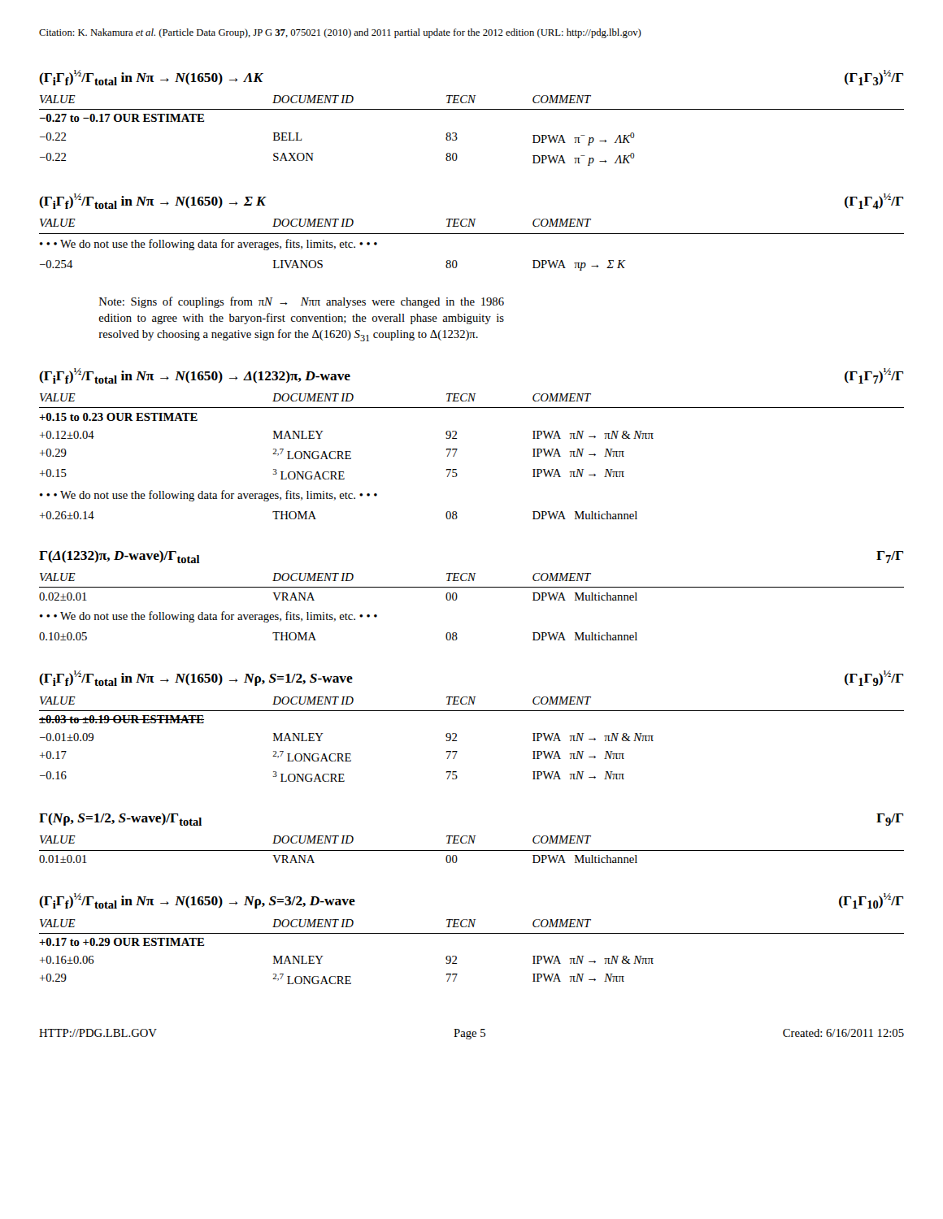Citation: K. Nakamura et al. (Particle Data Group), JP G 37, 075021 (2010) and 2011 partial update for the 2012 edition (URL: http://pdg.lbl.gov)
(ΓiΓf)½/Γtotal in Nπ → N(1650) → ΛK (Γ1Γ3)½/Γ
| VALUE | DOCUMENT ID | TECN | COMMENT |
| --- | --- | --- | --- |
| −0.27 to −0.17 OUR ESTIMATE | | | |
| −0.22 | BELL | 83 | DPWA π − p → ΛK 0 |
| −0.22 | SAXON | 80 | DPWA π − p → ΛK 0 |
(ΓiΓf)½/Γtotal in Nπ → N(1650) → Σ K (Γ1Γ4)½/Γ
| VALUE | DOCUMENT ID | TECN | COMMENT |
| --- | --- | --- | --- |
| • • • We do not use the following data for averages, fits, limits, etc. • • • |
| −0.254 | LIVANOS | 80 | DPWA π p → Σ K |
Note: Signs of couplings from πN → Nππ analyses were changed in the 1986 edition to agree with the baryon-first convention; the overall phase ambiguity is resolved by choosing a negative sign for the Δ(1620) S31 coupling to Δ(1232)π.
(ΓiΓf)½/Γtotal in Nπ → N(1650) → Δ(1232)π, D-wave (Γ1Γ7)½/Γ
| VALUE | DOCUMENT ID | TECN | COMMENT |
| --- | --- | --- | --- |
| +0.15 to 0.23 OUR ESTIMATE | | | |
| +0.12±0.04 | MANLEY | 92 | IPWA π N → π N & N ππ |
| +0.29 | 2,7 LONGACRE | 77 | IPWA π N → N ππ |
| +0.15 | 3 LONGACRE | 75 | IPWA π N → N ππ |
| • • • We do not use the following data for averages, fits, limits, etc. • • • |
| +0.26±0.14 | THOMA | 08 | DPWA Multichannel |
Γ(Δ(1232)π, D-wave)/Γtotal Γ7/Γ
| VALUE | DOCUMENT ID | TECN | COMMENT |
| --- | --- | --- | --- |
| 0.02±0.01 | VRANA | 00 | DPWA Multichannel |
| • • • We do not use the following data for averages, fits, limits, etc. • • • |
| 0.10±0.05 | THOMA | 08 | DPWA Multichannel |
(ΓiΓf)½/Γtotal in Nπ → N(1650) → Nρ, S=1/2, S-wave (Γ1Γ9)½/Γ
| VALUE | DOCUMENT ID | TECN | COMMENT |
| --- | --- | --- | --- |
| ±0.03 to ±0.19 OUR ESTIMATE | | | |
| −0.01±0.09 | MANLEY | 92 | IPWA π N → π N & N ππ |
| +0.17 | 2,7 LONGACRE | 77 | IPWA π N → N ππ |
| −0.16 | 3 LONGACRE | 75 | IPWA π N → N ππ |
Γ(Nρ, S=1/2, S-wave)/Γtotal Γ9/Γ
| VALUE | DOCUMENT ID | TECN | COMMENT |
| --- | --- | --- | --- |
| 0.01±0.01 | VRANA | 00 | DPWA Multichannel |
(ΓiΓf)½/Γtotal in Nπ → N(1650) → Nρ, S=3/2, D-wave (Γ1Γ10)½/Γ
| VALUE | DOCUMENT ID | TECN | COMMENT |
| --- | --- | --- | --- |
| +0.17 to +0.29 OUR ESTIMATE | | | |
| +0.16±0.06 | MANLEY | 92 | IPWA π N → π N & N ππ |
| +0.29 | 2,7 LONGACRE | 77 | IPWA π N → N ππ |
HTTP://PDG.LBL.GOV Page 5 Created: 6/16/2011 12:05